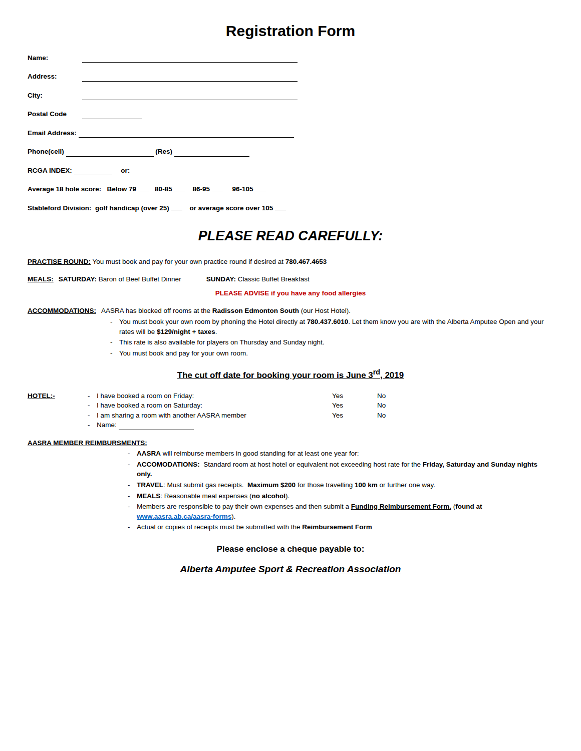Registration Form
Name:
Address:
City:
Postal Code
Email Address:
Phone(cell) (Res)
RCGA INDEX: or:
Average 18 hole score: Below 79 80-85 86-95 96-105
Stableford Division: golf handicap (over 25) or average score over 105
PLEASE READ CAREFULLY:
PRACTISE ROUND: You must book and pay for your own practice round if desired at 780.467.4653
| MEALS: | SATURDAY: Baron of Beef Buffet Dinner | SUNDAY: Classic Buffet Breakfast |
PLEASE ADVISE if you have any food allergies
| ACCOMMODATIONS: | AASRA has blocked off rooms at the Radisson Edmonton South (our Host Hotel). You must book your own room by phoning the Hotel directly at 780.437.6010 . Let them know you are with the Alberta Amputee Open and your rates will be $129/night + taxes . This rate is also available for players on Thursday and Sunday night. You must book and pay for your own room. |
The cut off date for booking your room is June 3rd, 2019
| HOTEL:- | - I have booked a room on Friday: Yes No - I have booked a room on Saturday: Yes No - I am sharing a room with another AASRA member Yes No - Name: |
AASRA MEMBER REIMBURSMENTS:
AASRA will reimburse members in good standing for at least one year for:
ACCOMODATIONS: Standard room at host hotel or equivalent not exceeding host rate for the Friday, Saturday and Sunday nights only.
TRAVEL: Must submit gas receipts. Maximum $200 for those travelling 100 km or further one way.
MEALS: Reasonable meal expenses (no alcohol).
Members are responsible to pay their own expenses and then submit a Funding Reimbursement Form. (found at www.aasra.ab.ca/aasra-forms).
Actual or copies of receipts must be submitted with the Reimbursement Form
Please enclose a cheque payable to:
Alberta Amputee Sport & Recreation Association